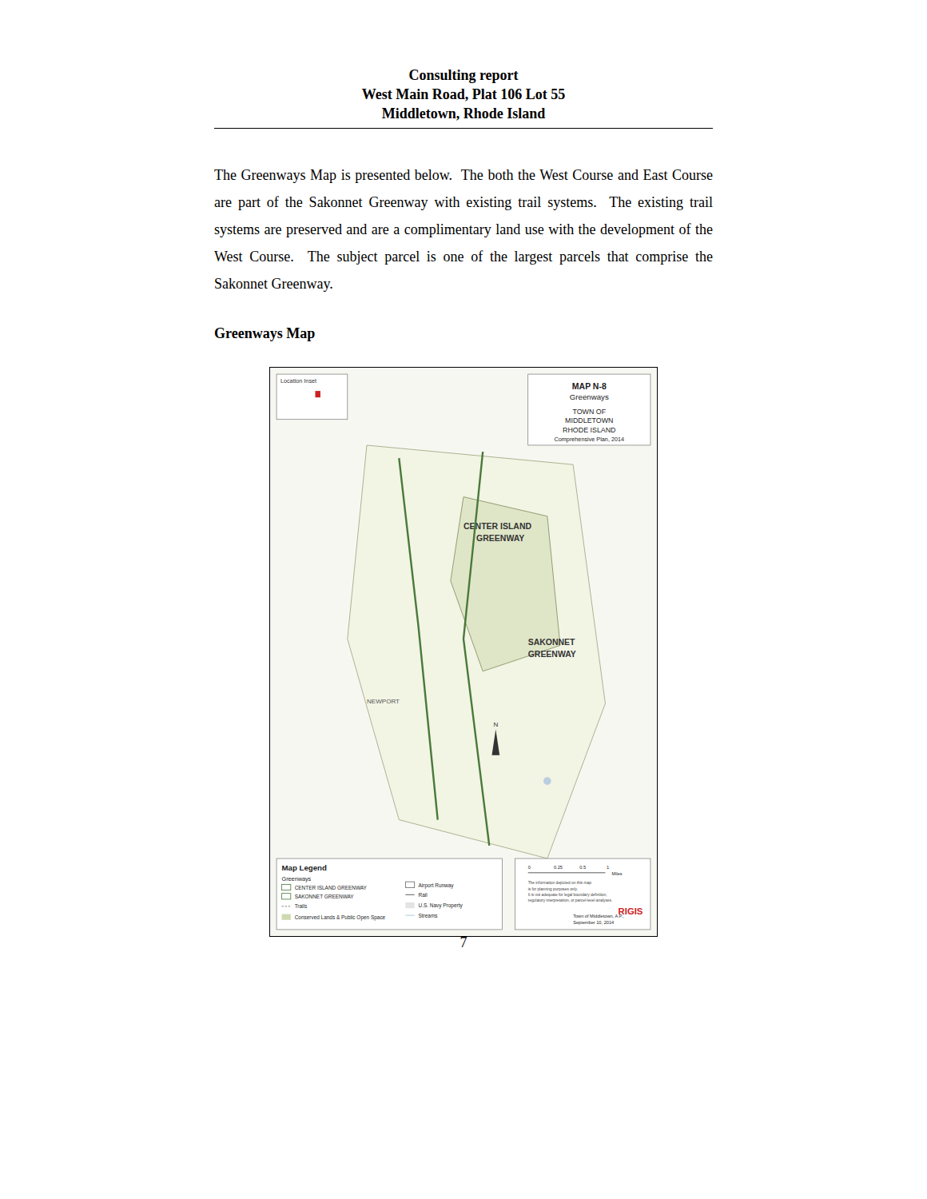Consulting report West Main Road, Plat 106 Lot 55 Middletown, Rhode Island
The Greenways Map is presented below. The both the West Course and East Course are part of the Sakonnet Greenway with existing trail systems. The existing trail systems are preserved and are a complimentary land use with the development of the West Course. The subject parcel is one of the largest parcels that comprise the Sakonnet Greenway.
Greenways Map
7